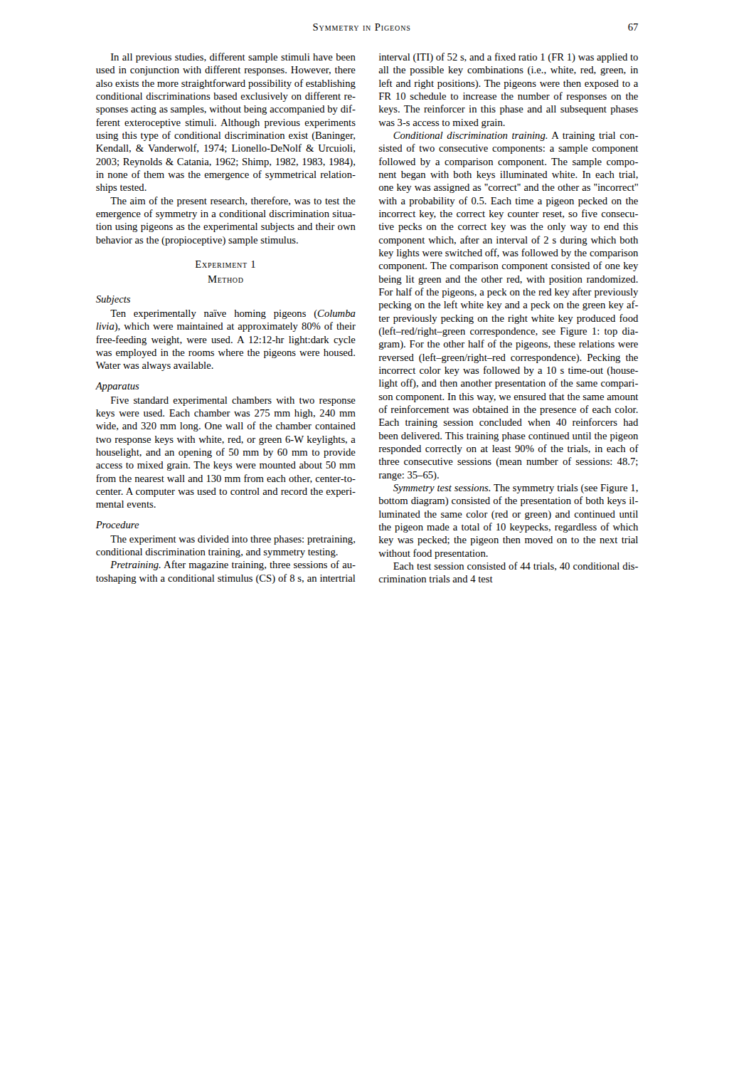Symmetry in Pigeons 67
In all previous studies, different sample stimuli have been used in conjunction with different responses. However, there also exists the more straightforward possibility of establishing conditional discriminations based exclusively on different responses acting as samples, without being accompanied by different exteroceptive stimuli. Although previous experiments using this type of conditional discrimination exist (Baninger, Kendall, & Vanderwolf, 1974; Lionello-DeNolf & Urcuioli, 2003; Reynolds & Catania, 1962; Shimp, 1982, 1983, 1984), in none of them was the emergence of symmetrical relationships tested.
The aim of the present research, therefore, was to test the emergence of symmetry in a conditional discrimination situation using pigeons as the experimental subjects and their own behavior as the (propioceptive) sample stimulus.
Experiment 1
Method
Subjects
Ten experimentally naïve homing pigeons (Columba livia), which were maintained at approximately 80% of their free-feeding weight, were used. A 12:12-hr light:dark cycle was employed in the rooms where the pigeons were housed. Water was always available.
Apparatus
Five standard experimental chambers with two response keys were used. Each chamber was 275 mm high, 240 mm wide, and 320 mm long. One wall of the chamber contained two response keys with white, red, or green 6-W keylights, a houselight, and an opening of 50 mm by 60 mm to provide access to mixed grain. The keys were mounted about 50 mm from the nearest wall and 130 mm from each other, center-to-center. A computer was used to control and record the experimental events.
Procedure
The experiment was divided into three phases: pretraining, conditional discrimination training, and symmetry testing.
Pretraining. After magazine training, three sessions of autoshaping with a conditional stimulus (CS) of 8 s, an intertrial interval (ITI) of 52 s, and a fixed ratio 1 (FR 1) was applied to all the possible key combinations (i.e., white, red, green, in left and right positions). The pigeons were then exposed to a FR 10 schedule to increase the number of responses on the keys. The reinforcer in this phase and all subsequent phases was 3-s access to mixed grain.
Conditional discrimination training. A training trial consisted of two consecutive components: a sample component followed by a comparison component. The sample component began with both keys illuminated white. In each trial, one key was assigned as ''correct'' and the other as ''incorrect'' with a probability of 0.5. Each time a pigeon pecked on the incorrect key, the correct key counter reset, so five consecutive pecks on the correct key was the only way to end this component which, after an interval of 2 s during which both key lights were switched off, was followed by the comparison component. The comparison component consisted of one key being lit green and the other red, with position randomized. For half of the pigeons, a peck on the red key after previously pecking on the left white key and a peck on the green key after previously pecking on the right white key produced food (left–red/right–green correspondence, see Figure 1: top diagram). For the other half of the pigeons, these relations were reversed (left–green/right–red correspondence). Pecking the incorrect color key was followed by a 10 s time-out (houselight off), and then another presentation of the same comparison component. In this way, we ensured that the same amount of reinforcement was obtained in the presence of each color. Each training session concluded when 40 reinforcers had been delivered. This training phase continued until the pigeon responded correctly on at least 90% of the trials, in each of three consecutive sessions (mean number of sessions: 48.7; range: 35–65).
Symmetry test sessions. The symmetry trials (see Figure 1, bottom diagram) consisted of the presentation of both keys illuminated the same color (red or green) and continued until the pigeon made a total of 10 keypecks, regardless of which key was pecked; the pigeon then moved on to the next trial without food presentation.
Each test session consisted of 44 trials, 40 conditional discrimination trials and 4 test